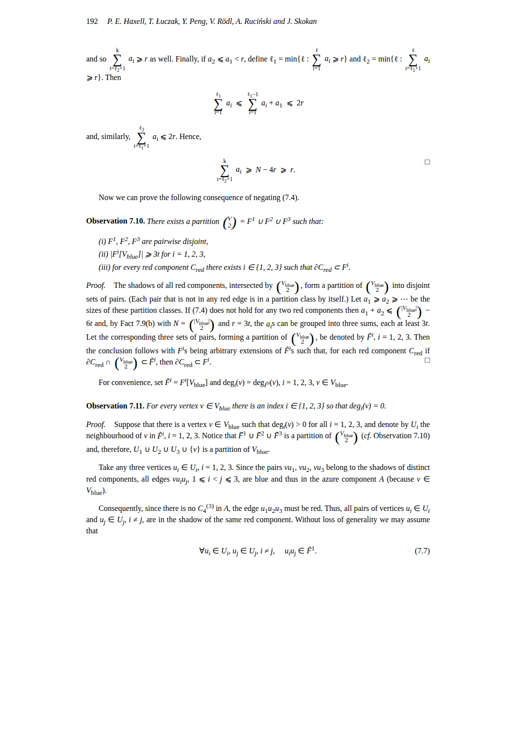192 P. E. Haxell, T. Łuczak, Y. Peng, V. Rödl, A. Ruciński and J. Skokan
and so k∑i=ℓ2+1 ai ⩾ r as well. Finally, if a2 ⩽ a1 < r, define ℓ1 = min{ℓ : ℓ∑i=1 ai ⩾ r} and ℓ2 = min{ℓ : ℓ∑i=ℓ1+1 ai ⩾ r}. Then
ℓ1∑i=1 ai ⩽ ℓ1−1∑i=1 ai + a1 ⩽ 2r
and, similarly, ℓ2∑i=ℓ1+1 ai ⩽ 2r. Hence,
□ k∑i=ℓ2+1 ai ⩾ N − 4r ⩾ r.
Now we can prove the following consequence of negating (7.4).
Observation 7.10. There exists a partition (V
2) = F1 ∪ F2 ∪ F3 such that:
(i) F1, F2, F3 are pairwise disjoint,
(ii) |Fi[Vblue]| ⩾ 3t for i = 1, 2, 3,
(iii) for every red component Cred there exists i ∈ {1, 2, 3} such that ∂Cred ⊂ Fi.
Proof. The shadows of all red components, intersected by (Vblue
2), form a partition of (Vblue
2) into disjoint sets of pairs. (Each pair that is not in any red edge is in a partition class by itself.) Let a1 ⩾ a2 ⩾ ⋯ be the sizes of these partition classes. If (7.4) does not hold for any two red components then a1 + a2 ⩽ (|Vblue|
2) − 6t and, by Fact 7.9(b) with N = (|Vblue|
2) and r = 3t, the ais can be grouped into three sums, each at least 3t. Let the corresponding three sets of pairs, forming a partition of (Vblue
2), be denoted by F̃i, i = 1, 2, 3. Then the conclusion follows with Fis being arbitrary extensions of F̃is such that, for each red component Cred if ∂Cred ∩ (Vblue
2) ⊂ F̃i, then ∂Cred ⊂ Fi.□
For convenience, set F̃i = Fi[Vblue] and degi(v) = degF̃i(v), i = 1, 2, 3, v ∈ Vblue.
Observation 7.11. For every vertex v ∈ Vblue there is an index i ∈ {1, 2, 3} so that degi(v) = 0.
Proof. Suppose that there is a vertex v ∈ Vblue such that degi(v) > 0 for all i = 1, 2, 3, and denote by Ui the neighbourhood of v in F̃i, i = 1, 2, 3. Notice that F̃1 ∪ F̃2 ∪ F̃3 is a partition of (Vblue
2) (cf. Observation 7.10) and, therefore, U1 ∪ U2 ∪ U3 ∪ {v} is a partition of Vblue.
Take any three vertices ui ∈ Ui, i = 1, 2, 3. Since the pairs vu1, vu2, vu3 belong to the shadows of distinct red components, all edges vuiuj, 1 ⩽ i < j ⩽ 3, are blue and thus in the azure component A (because v ∈ Vblue).
Consequently, since there is no C4(3) in A, the edge u1u2u3 must be red. Thus, all pairs of vertices ui ∈ Ui and uj ∈ Uj, i ≠ j, are in the shadow of the same red component. Without loss of generality we may assume that
∀ui ∈ Ui, uj ∈ Uj, i ≠ j, uiuj ∈ F̃1. (7.7)